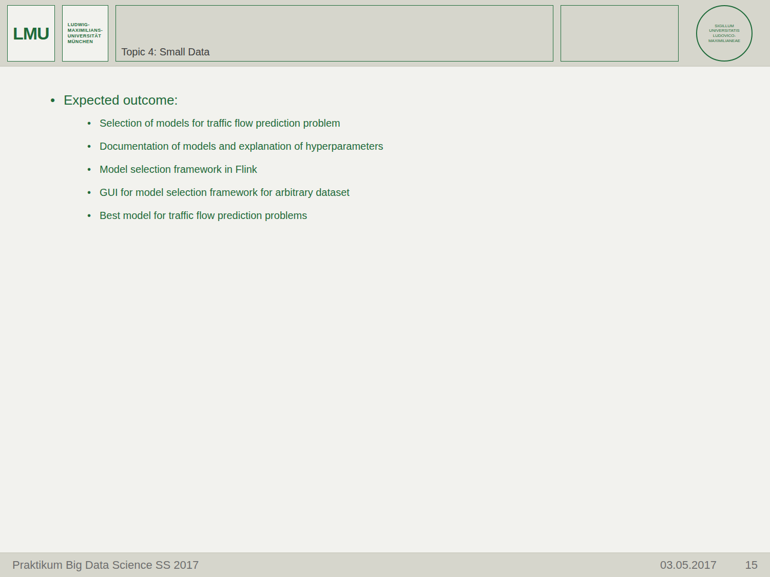LMU
Ludwig-
Maximilians-
Universität
München
Topic 4: Small Data
SIGILLUM UNIVERSITATIS LUDOVICO-MAXIMILIANEAE
Expected outcome:
Selection of models for traffic flow prediction problem
Documentation of models and explanation of hyperparameters
Model selection framework in Flink
GUI for model selection framework for arbitrary dataset
Best model for traffic flow prediction problems
Praktikum Big Data Science SS 2017
03.05.2017
15